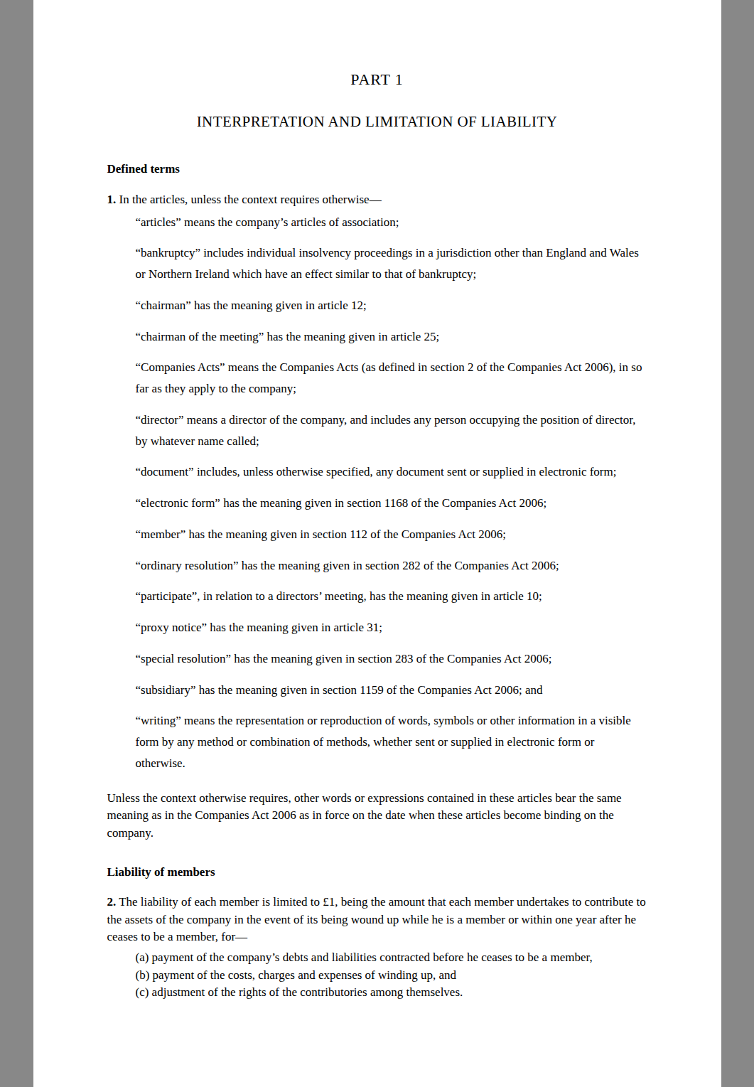PART 1
INTERPRETATION AND LIMITATION OF LIABILITY
Defined terms
1. In the articles, unless the context requires otherwise—
“articles” means the company’s articles of association;
“bankruptcy” includes individual insolvency proceedings in a jurisdiction other than England and Wales or Northern Ireland which have an effect similar to that of bankruptcy;
“chairman” has the meaning given in article 12;
“chairman of the meeting” has the meaning given in article 25;
“Companies Acts” means the Companies Acts (as defined in section 2 of the Companies Act 2006), in so far as they apply to the company;
“director” means a director of the company, and includes any person occupying the position of director, by whatever name called;
“document” includes, unless otherwise specified, any document sent or supplied in electronic form;
“electronic form” has the meaning given in section 1168 of the Companies Act 2006;
“member” has the meaning given in section 112 of the Companies Act 2006;
“ordinary resolution” has the meaning given in section 282 of the Companies Act 2006;
“participate”, in relation to a directors’ meeting, has the meaning given in article 10;
“proxy notice” has the meaning given in article 31;
“special resolution” has the meaning given in section 283 of the Companies Act 2006;
“subsidiary” has the meaning given in section 1159 of the Companies Act 2006; and
“writing” means the representation or reproduction of words, symbols or other information in a visible form by any method or combination of methods, whether sent or supplied in electronic form or otherwise.
Unless the context otherwise requires, other words or expressions contained in these articles bear the same meaning as in the Companies Act 2006 as in force on the date when these articles become binding on the company.
Liability of members
2. The liability of each member is limited to £1, being the amount that each member undertakes to contribute to the assets of the company in the event of its being wound up while he is a member or within one year after he ceases to be a member, for—
(a) payment of the company’s debts and liabilities contracted before he ceases to be a member,
(b) payment of the costs, charges and expenses of winding up, and
(c) adjustment of the rights of the contributories among themselves.